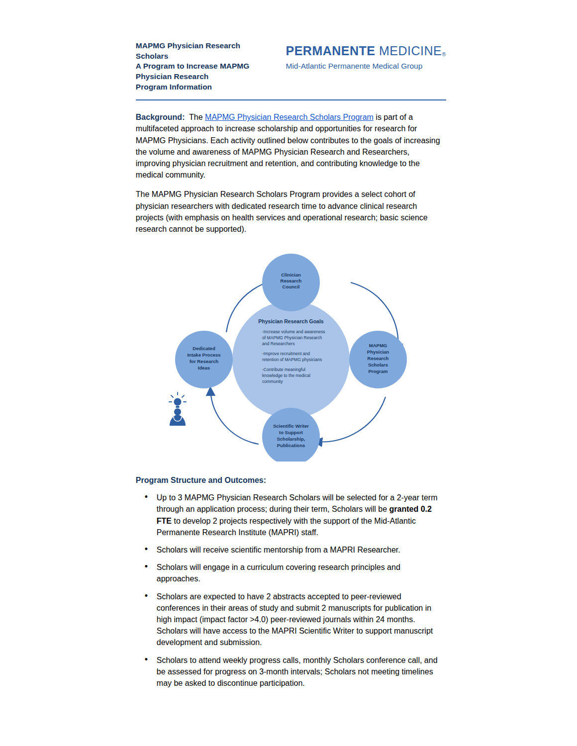MAPMG Physician Research Scholars
A Program to Increase MAPMG Physician Research
Program Information
PERMANENTE MEDICINE®
Mid-Atlantic Permanente Medical Group
Background: The MAPMG Physician Research Scholars Program is part of a multifaceted approach to increase scholarship and opportunities for research for MAPMG Physicians. Each activity outlined below contributes to the goals of increasing the volume and awareness of MAPMG Physician Research and Researchers, improving physician recruitment and retention, and contributing knowledge to the medical community.
The MAPMG Physician Research Scholars Program provides a select cohort of physician researchers with dedicated research time to advance clinical research projects (with emphasis on health services and operational research; basic science research cannot be supported).
Clinician Research Council MAPMG Physician Research Scholars Program Scientific Writer to Support Scholarship, Publications Dedicated Intake Process for Research Ideas Physician Research Goals -Increase volume and awareness of MAPMG Physician Research and Researchers -Improve recruitment and retention of MAPMG physicians -Contribute meaningful knowledge to the medical community
Program Structure and Outcomes:
Up to 3 MAPMG Physician Research Scholars will be selected for a 2-year term through an application process; during their term, Scholars will be granted 0.2 FTE to develop 2 projects respectively with the support of the Mid-Atlantic Permanente Research Institute (MAPRI) staff.
Scholars will receive scientific mentorship from a MAPRI Researcher.
Scholars will engage in a curriculum covering research principles and approaches.
Scholars are expected to have 2 abstracts accepted to peer-reviewed conferences in their areas of study and submit 2 manuscripts for publication in high impact (impact factor >4.0) peer-reviewed journals within 24 months. Scholars will have access to the MAPRI Scientific Writer to support manuscript development and submission.
Scholars to attend weekly progress calls, monthly Scholars conference call, and be assessed for progress on 3-month intervals; Scholars not meeting timelines may be asked to discontinue participation.